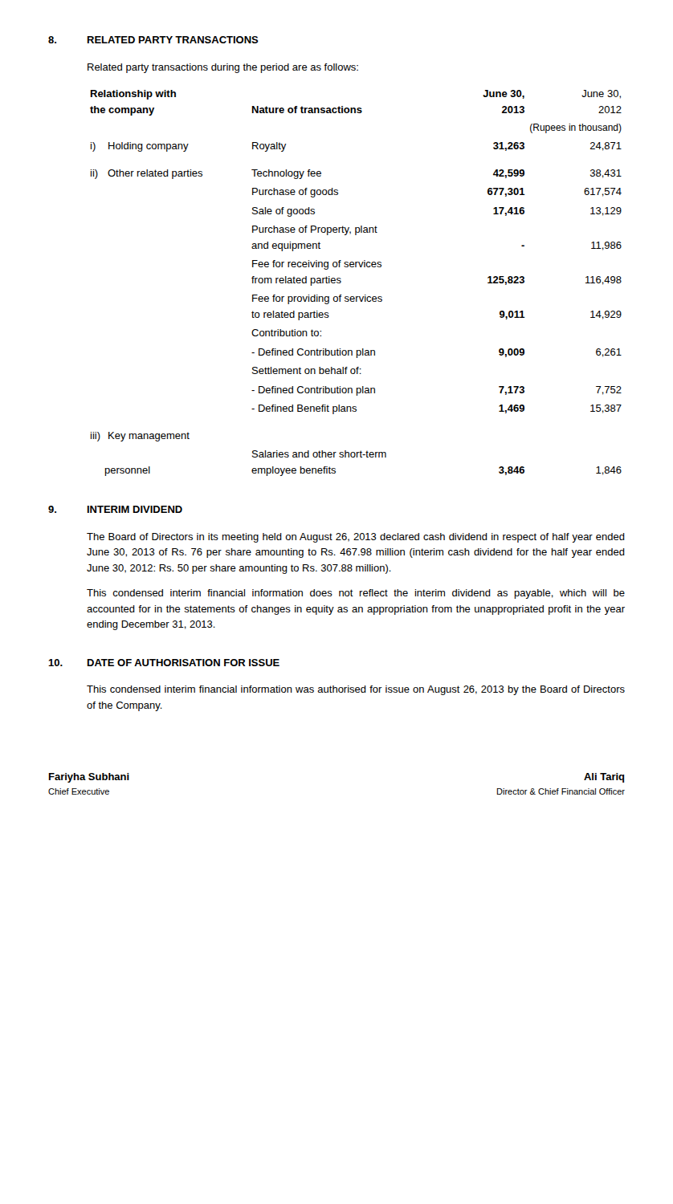8. RELATED PARTY TRANSACTIONS
Related party transactions during the period are as follows:
| Relationship with the company | Nature of transactions | June 30, 2013 | June 30, 2012 |
| --- | --- | --- | --- |
| | | (Rupees in thousand) |
| i) Holding company | Royalty | 31,263 | 24,871 |
| ii) Other related parties | Technology fee | 42,599 | 38,431 |
| | Purchase of goods | 677,301 | 617,574 |
| | Sale of goods | 17,416 | 13,129 |
| | Purchase of Property, plant and equipment | - | 11,986 |
| | Fee for receiving of services from related parties | 125,823 | 116,498 |
| | Fee for providing of services to related parties | 9,011 | 14,929 |
| | Contribution to: | | |
| | - Defined Contribution plan | 9,009 | 6,261 |
| | Settlement on behalf of: | | |
| | - Defined Contribution plan | 7,173 | 7,752 |
| | - Defined Benefit plans | 1,469 | 15,387 |
| iii) Key management | | | |
| personnel | Salaries and other short-term employee benefits | 3,846 | 1,846 |
9. INTERIM DIVIDEND
The Board of Directors in its meeting held on August 26, 2013 declared cash dividend in respect of half year ended June 30, 2013 of Rs. 76 per share amounting to Rs. 467.98 million (interim cash dividend for the half year ended June 30, 2012: Rs. 50 per share amounting to Rs. 307.88 million).
This condensed interim financial information does not reflect the interim dividend as payable, which will be accounted for in the statements of changes in equity as an appropriation from the unappropriated profit in the year ending December 31, 2013.
10. DATE OF AUTHORISATION FOR ISSUE
This condensed interim financial information was authorised for issue on August 26, 2013 by the Board of Directors of the Company.
Fariyha Subhani
Chief Executive
Ali Tariq
Director & Chief Financial Officer